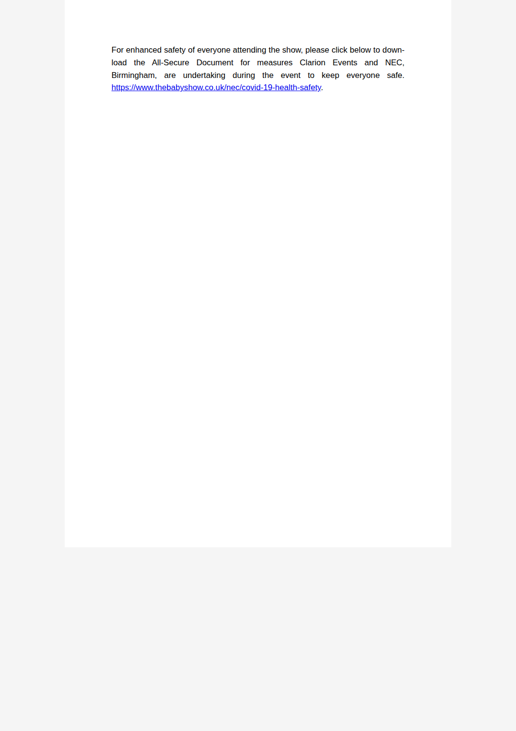For enhanced safety of everyone attending the show, please click below to download the All-Secure Document for measures Clarion Events and NEC, Birmingham, are undertaking during the event to keep everyone safe. https://www.thebabyshow.co.uk/nec/covid-19-health-safety.